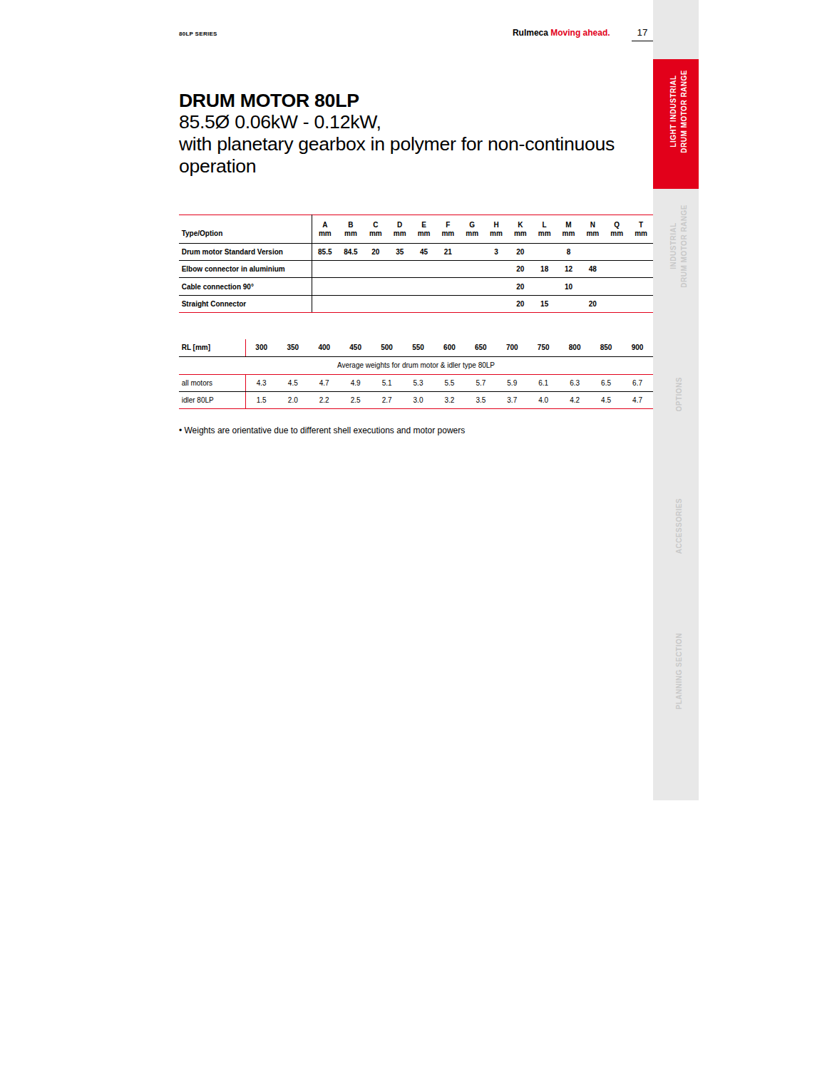LIGHT INDUSTRIAL
DRUM MOTOR RANGE
INDUSTRIAL
DRUM MOTOR RANGE
OPTIONS
ACCESSORIES
PLANNING SECTION
80LP SERIES
Rulmeca Moving ahead.
17
DRUM MOTOR 80LP
85.5Ø 0.06kW - 0.12kW,
with planetary gearbox in polymer for non-continuous operation
| Type/Option | A mm | B mm | C mm | D mm | E mm | F mm | G mm | H mm | K mm | L mm | M mm | N mm | Q mm | T mm |
| --- | --- | --- | --- | --- | --- | --- | --- | --- | --- | --- | --- | --- | --- | --- |
| Drum motor Standard Version | 85.5 | 84.5 | 20 | 35 | 45 | 21 | | 3 | 20 | | 8 | | | |
| Elbow connector in aluminium | | | | | | | | | 20 | 18 | 12 | 48 | | |
| Cable connection 90° | | | | | | | | | 20 | | 10 | | | |
| Straight Connector | | | | | | | | | 20 | 15 | | 20 | | |
| Average weights for drum motor & idler type 80LP |
| RL [mm] | 300 | 350 | 400 | 450 | 500 | 550 | 600 | 650 | 700 | 750 | 800 | 850 | 900 |
| all motors | 4.3 | 4.5 | 4.7 | 4.9 | 5.1 | 5.3 | 5.5 | 5.7 | 5.9 | 6.1 | 6.3 | 6.5 | 6.7 |
| idler 80LP | 1.5 | 2.0 | 2.2 | 2.5 | 2.7 | 3.0 | 3.2 | 3.5 | 3.7 | 4.0 | 4.2 | 4.5 | 4.7 |
• Weights are orientative due to different shell executions and motor powers